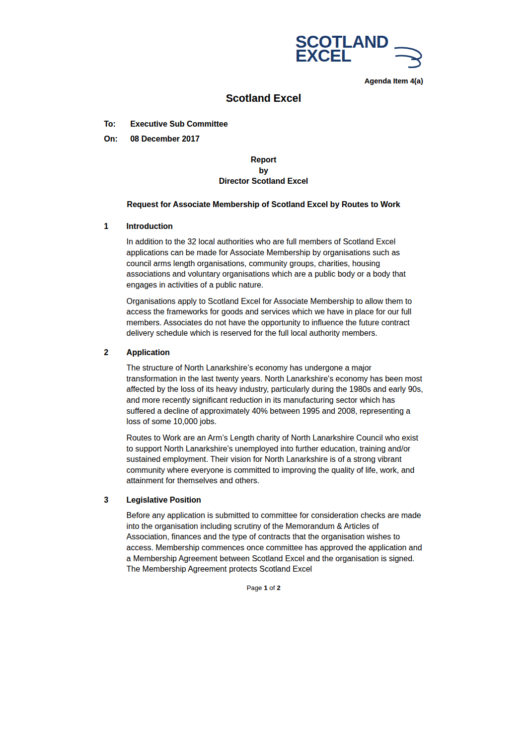SCOTLAND EXCEL
Agenda Item 4(a)
Scotland Excel
To: Executive Sub Committee
On: 08 December 2017
Report
by
Director Scotland Excel
Request for Associate Membership of Scotland Excel by Routes to Work
1 Introduction
In addition to the 32 local authorities who are full members of Scotland Excel applications can be made for Associate Membership by organisations such as council arms length organisations, community groups, charities, housing associations and voluntary organisations which are a public body or a body that engages in activities of a public nature.
Organisations apply to Scotland Excel for Associate Membership to allow them to access the frameworks for goods and services which we have in place for our full members. Associates do not have the opportunity to influence the future contract delivery schedule which is reserved for the full local authority members.
2 Application
The structure of North Lanarkshire’s economy has undergone a major transformation in the last twenty years. North Lanarkshire's economy has been most affected by the loss of its heavy industry, particularly during the 1980s and early 90s, and more recently significant reduction in its manufacturing sector which has suffered a decline of approximately 40% between 1995 and 2008, representing a loss of some 10,000 jobs.
Routes to Work are an Arm’s Length charity of North Lanarkshire Council who exist to support North Lanarkshire’s unemployed into further education, training and/or sustained employment. Their vision for North Lanarkshire is of a strong vibrant community where everyone is committed to improving the quality of life, work, and attainment for themselves and others.
3 Legislative Position
Before any application is submitted to committee for consideration checks are made into the organisation including scrutiny of the Memorandum & Articles of Association, finances and the type of contracts that the organisation wishes to access. Membership commences once committee has approved the application and a Membership Agreement between Scotland Excel and the organisation is signed. The Membership Agreement protects Scotland Excel
Page 1 of 2